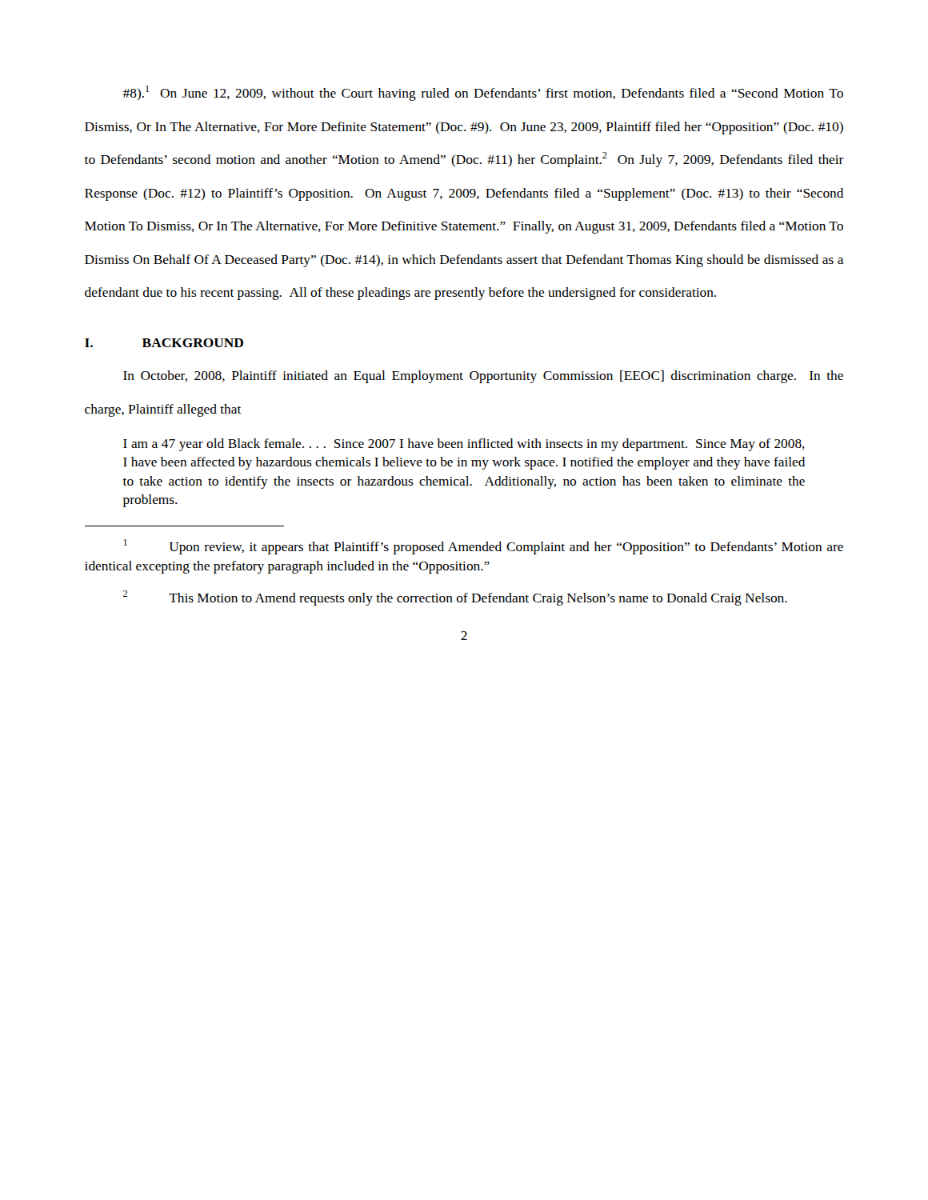#8).1 On June 12, 2009, without the Court having ruled on Defendants’ first motion, Defendants filed a “Second Motion To Dismiss, Or In The Alternative, For More Definite Statement” (Doc. #9). On June 23, 2009, Plaintiff filed her “Opposition” (Doc. #10) to Defendants’ second motion and another “Motion to Amend” (Doc. #11) her Complaint.2 On July 7, 2009, Defendants filed their Response (Doc. #12) to Plaintiff’s Opposition. On August 7, 2009, Defendants filed a “Supplement” (Doc. #13) to their “Second Motion To Dismiss, Or In The Alternative, For More Definitive Statement.” Finally, on August 31, 2009, Defendants filed a “Motion To Dismiss On Behalf Of A Deceased Party” (Doc. #14), in which Defendants assert that Defendant Thomas King should be dismissed as a defendant due to his recent passing. All of these pleadings are presently before the undersigned for consideration.
I. BACKGROUND
In October, 2008, Plaintiff initiated an Equal Employment Opportunity Commission [EEOC] discrimination charge. In the charge, Plaintiff alleged that
I am a 47 year old Black female. . . . Since 2007 I have been inflicted with insects in my department. Since May of 2008, I have been affected by hazardous chemicals I believe to be in my work space. I notified the employer and they have failed to take action to identify the insects or hazardous chemical. Additionally, no action has been taken to eliminate the problems.
1 Upon review, it appears that Plaintiff’s proposed Amended Complaint and her “Opposition” to Defendants’ Motion are identical excepting the prefatory paragraph included in the “Opposition.”
2 This Motion to Amend requests only the correction of Defendant Craig Nelson’s name to Donald Craig Nelson.
2